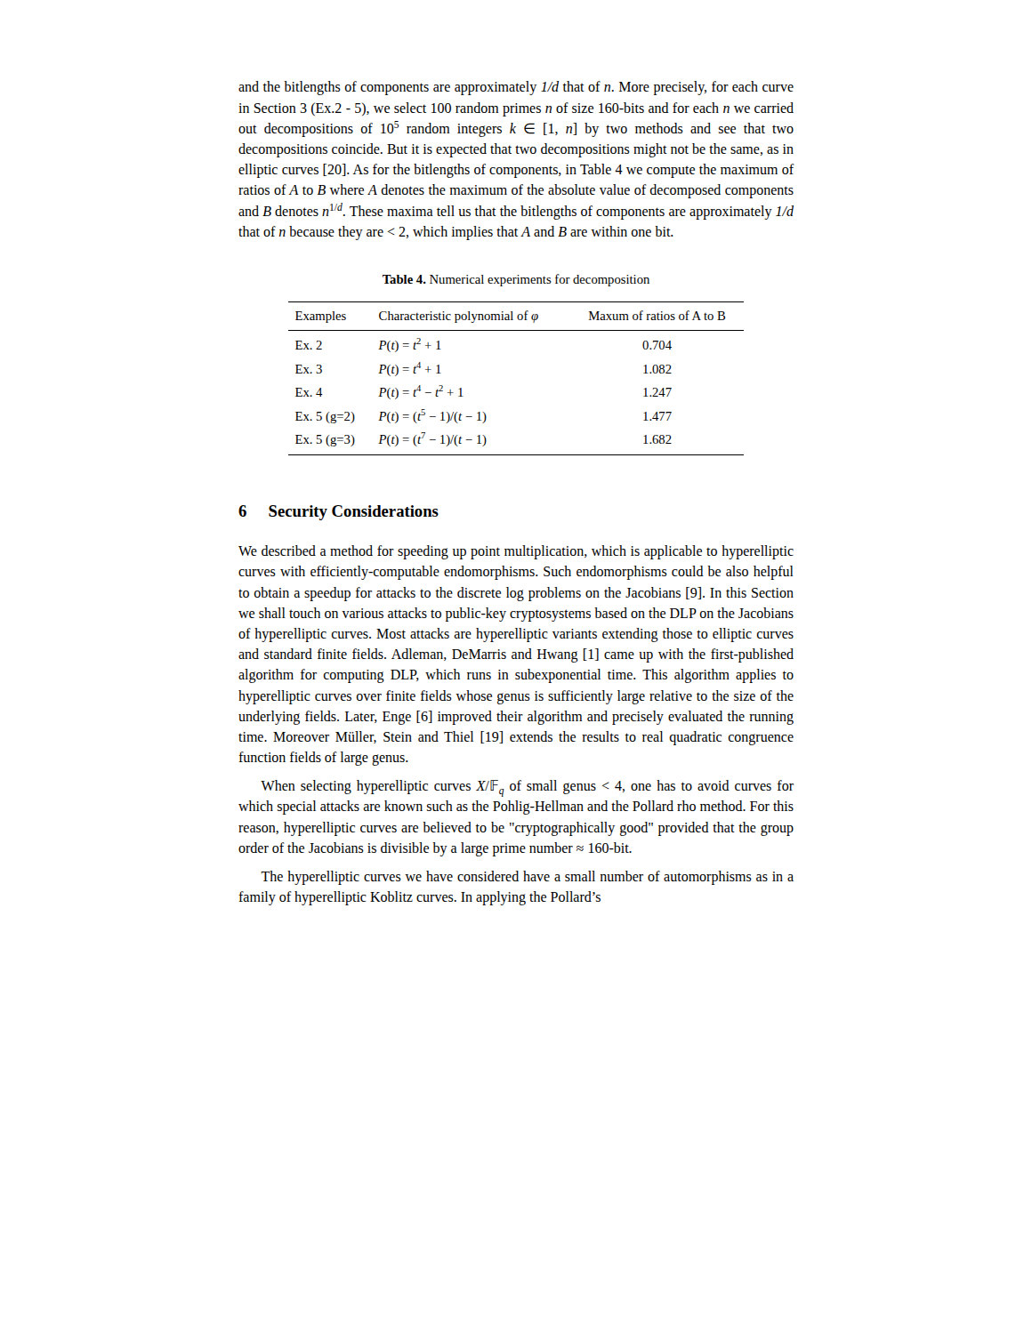and the bitlengths of components are approximately 1/d that of n. More precisely, for each curve in Section 3 (Ex.2 - 5), we select 100 random primes n of size 160-bits and for each n we carried out decompositions of 105 random integers k ∈ [1, n] by two methods and see that two decompositions coincide. But it is expected that two decompositions might not be the same, as in elliptic curves [20]. As for the bitlengths of components, in Table 4 we compute the maximum of ratios of A to B where A denotes the maximum of the absolute value of decomposed components and B denotes n1/d. These maxima tell us that the bitlengths of components are approximately 1/d that of n because they are < 2, which implies that A and B are within one bit.
Table 4. Numerical experiments for decomposition
| Examples | Characteristic polynomial of φ | Maxum of ratios of A to B |
| --- | --- | --- |
| Ex. 2 | P ( t ) = t 2 + 1 | 0.704 |
| Ex. 3 | P ( t ) = t 4 + 1 | 1.082 |
| Ex. 4 | P ( t ) = t 4 − t 2 + 1 | 1.247 |
| Ex. 5 (g=2) | P ( t ) = ( t 5 − 1)/( t − 1) | 1.477 |
| Ex. 5 (g=3) | P ( t ) = ( t 7 − 1)/( t − 1) | 1.682 |
6 Security Considerations
We described a method for speeding up point multiplication, which is applicable to hyperelliptic curves with efficiently-computable endomorphisms. Such endomorphisms could be also helpful to obtain a speedup for attacks to the discrete log problems on the Jacobians [9]. In this Section we shall touch on various attacks to public-key cryptosystems based on the DLP on the Jacobians of hyperelliptic curves. Most attacks are hyperelliptic variants extending those to elliptic curves and standard finite fields. Adleman, DeMarris and Hwang [1] came up with the first-published algorithm for computing DLP, which runs in subexponential time. This algorithm applies to hyperelliptic curves over finite fields whose genus is sufficiently large relative to the size of the underlying fields. Later, Enge [6] improved their algorithm and precisely evaluated the running time. Moreover Müller, Stein and Thiel [19] extends the results to real quadratic congruence function fields of large genus.
When selecting hyperelliptic curves X/𝔽q of small genus < 4, one has to avoid curves for which special attacks are known such as the Pohlig-Hellman and the Pollard rho method. For this reason, hyperelliptic curves are believed to be "cryptographically good" provided that the group order of the Jacobians is divisible by a large prime number ≈ 160-bit.
The hyperelliptic curves we have considered have a small number of automorphisms as in a family of hyperelliptic Koblitz curves. In applying the Pollard’s